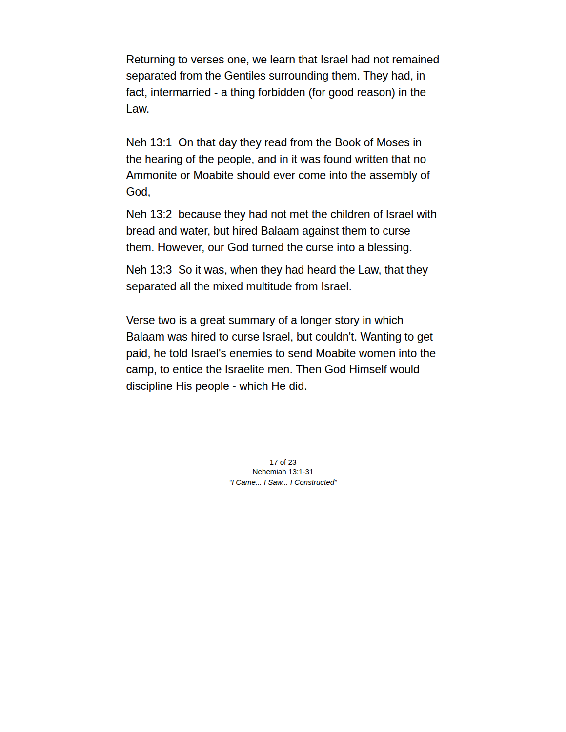Returning to verses one, we learn that Israel had not remained separated from the Gentiles surrounding them. They had, in fact, intermarried - a thing forbidden (for good reason) in the Law.
Neh 13:1 On that day they read from the Book of Moses in the hearing of the people, and in it was found written that no Ammonite or Moabite should ever come into the assembly of God,
Neh 13:2 because they had not met the children of Israel with bread and water, but hired Balaam against them to curse them. However, our God turned the curse into a blessing.
Neh 13:3 So it was, when they had heard the Law, that they separated all the mixed multitude from Israel.
Verse two is a great summary of a longer story in which Balaam was hired to curse Israel, but couldn't. Wanting to get paid, he told Israel's enemies to send Moabite women into the camp, to entice the Israelite men. Then God Himself would discipline His people - which He did.
17 of 23
Nehemiah 13:1-31
“I Came... I Saw... I Constructed”